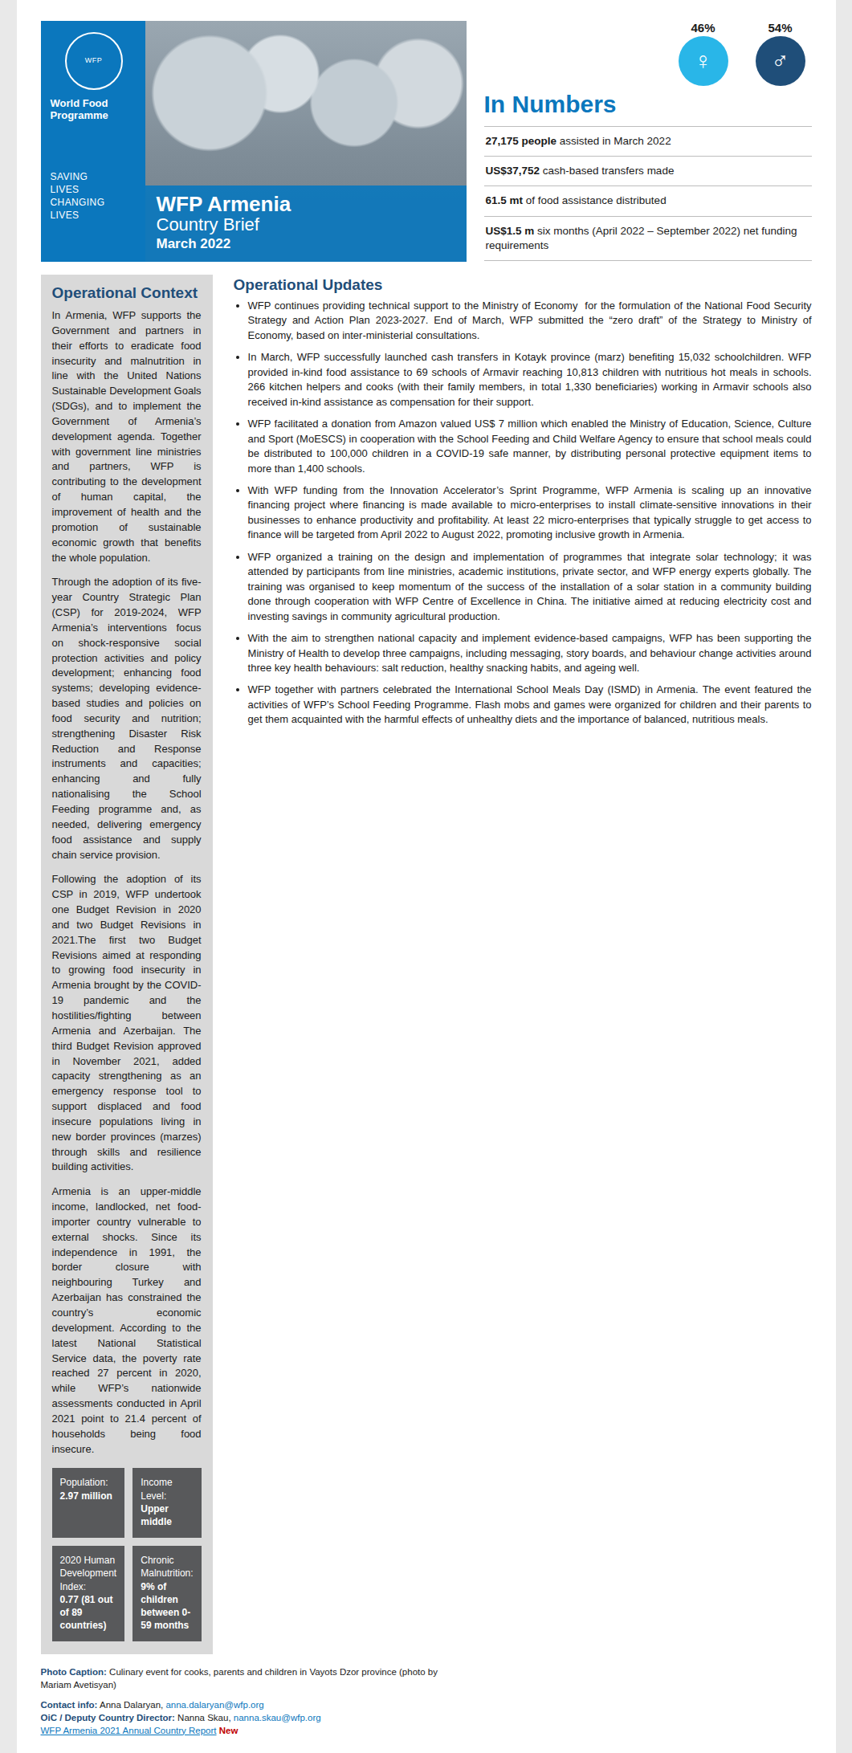WFP
World Food
Programme
SAVING
LIVES
CHANGING
LIVES
WFP Armenia
Country Brief
March 2022
46%
♀
54%
♂
In Numbers
27,175 people assisted in March 2022
US$37,752 cash-based transfers made
61.5 mt of food assistance distributed
US$1.5 m six months (April 2022 – September 2022) net funding requirements
Operational Context
In Armenia, WFP supports the Government and partners in their efforts to eradicate food insecurity and malnutrition in line with the United Nations Sustainable Development Goals (SDGs), and to implement the Government of Armenia’s development agenda. Together with government line ministries and partners, WFP is contributing to the development of human capital, the improvement of health and the promotion of sustainable economic growth that benefits the whole population.
Through the adoption of its five-year Country Strategic Plan (CSP) for 2019-2024, WFP Armenia’s interventions focus on shock-responsive social protection activities and policy development; enhancing food systems; developing evidence-based studies and policies on food security and nutrition; strengthening Disaster Risk Reduction and Response instruments and capacities; enhancing and fully nationalising the School Feeding programme and, as needed, delivering emergency food assistance and supply chain service provision.
Following the adoption of its CSP in 2019, WFP undertook one Budget Revision in 2020 and two Budget Revisions in 2021.The first two Budget Revisions aimed at responding to growing food insecurity in Armenia brought by the COVID-19 pandemic and the hostilities/fighting between Armenia and Azerbaijan. The third Budget Revision approved in November 2021, added capacity strengthening as an emergency response tool to support displaced and food insecure populations living in new border provinces (marzes) through skills and resilience building activities.
Armenia is an upper-middle income, landlocked, net food-importer country vulnerable to external shocks. Since its independence in 1991, the border closure with neighbouring Turkey and Azerbaijan has constrained the country’s economic development. According to the latest National Statistical Service data, the poverty rate reached 27 percent in 2020, while WFP’s nationwide assessments conducted in April 2021 point to 21.4 percent of households being food insecure.
Population: 2.97 million
Income Level: Upper middle
2020 Human Development Index:
0.77 (81 out of 89 countries)
Chronic Malnutrition: 9% of children between 0-59 months
Operational Updates
WFP continues providing technical support to the Ministry of Economy for the formulation of the National Food Security Strategy and Action Plan 2023-2027. End of March, WFP submitted the “zero draft” of the Strategy to Ministry of Economy, based on inter-ministerial consultations.
In March, WFP successfully launched cash transfers in Kotayk province (marz) benefiting 15,032 schoolchildren. WFP provided in-kind food assistance to 69 schools of Armavir reaching 10,813 children with nutritious hot meals in schools. 266 kitchen helpers and cooks (with their family members, in total 1,330 beneficiaries) working in Armavir schools also received in-kind assistance as compensation for their support.
WFP facilitated a donation from Amazon valued US$ 7 million which enabled the Ministry of Education, Science, Culture and Sport (MoESCS) in cooperation with the School Feeding and Child Welfare Agency to ensure that school meals could be distributed to 100,000 children in a COVID-19 safe manner, by distributing personal protective equipment items to more than 1,400 schools.
With WFP funding from the Innovation Accelerator’s Sprint Programme, WFP Armenia is scaling up an innovative financing project where financing is made available to micro-enterprises to install climate-sensitive innovations in their businesses to enhance productivity and profitability. At least 22 micro-enterprises that typically struggle to get access to finance will be targeted from April 2022 to August 2022, promoting inclusive growth in Armenia.
WFP organized a training on the design and implementation of programmes that integrate solar technology; it was attended by participants from line ministries, academic institutions, private sector, and WFP energy experts globally. The training was organised to keep momentum of the success of the installation of a solar station in a community building done through cooperation with WFP Centre of Excellence in China. The initiative aimed at reducing electricity cost and investing savings in community agricultural production.
With the aim to strengthen national capacity and implement evidence-based campaigns, WFP has been supporting the Ministry of Health to develop three campaigns, including messaging, story boards, and behaviour change activities around three key health behaviours: salt reduction, healthy snacking habits, and ageing well.
WFP together with partners celebrated the International School Meals Day (ISMD) in Armenia. The event featured the activities of WFP’s School Feeding Programme. Flash mobs and games were organized for children and their parents to get them acquainted with the harmful effects of unhealthy diets and the importance of balanced, nutritious meals.
Photo Caption: Culinary event for cooks, parents and children in Vayots Dzor province (photo by Mariam Avetisyan)
Contact info: Anna Dalaryan, anna.dalaryan@wfp.org
OiC / Deputy Country Director: Nanna Skau, nanna.skau@wfp.org
WFP Armenia 2021 Annual Country Report New